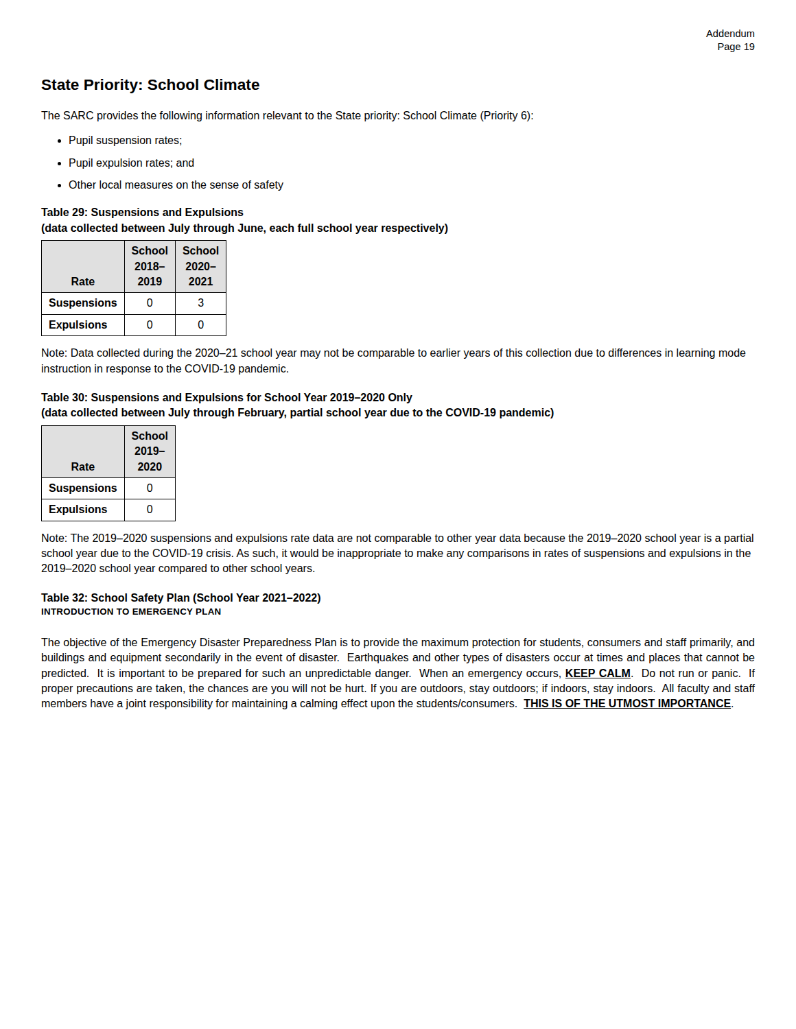Addendum
Page 19
State Priority: School Climate
The SARC provides the following information relevant to the State priority: School Climate (Priority 6):
Pupil suspension rates;
Pupil expulsion rates; and
Other local measures on the sense of safety
Table 29: Suspensions and Expulsions
(data collected between July through June, each full school year respectively)
| Rate | School 2018– 2019 | School 2020– 2021 |
| --- | --- | --- |
| Suspensions | 0 | 3 |
| Expulsions | 0 | 0 |
Note: Data collected during the 2020–21 school year may not be comparable to earlier years of this collection due to differences in learning mode instruction in response to the COVID-19 pandemic.
Table 30: Suspensions and Expulsions for School Year 2019–2020 Only
(data collected between July through February, partial school year due to the COVID-19 pandemic)
| Rate | School 2019– 2020 |
| --- | --- |
| Suspensions | 0 |
| Expulsions | 0 |
Note: The 2019–2020 suspensions and expulsions rate data are not comparable to other year data because the 2019–2020 school year is a partial school year due to the COVID-19 crisis. As such, it would be inappropriate to make any comparisons in rates of suspensions and expulsions in the 2019–2020 school year compared to other school years.
Table 32: School Safety Plan (School Year 2021–2022)
INTRODUCTION TO EMERGENCY PLAN
The objective of the Emergency Disaster Preparedness Plan is to provide the maximum protection for students, consumers and staff primarily, and buildings and equipment secondarily in the event of disaster. Earthquakes and other types of disasters occur at times and places that cannot be predicted. It is important to be prepared for such an unpredictable danger. When an emergency occurs, KEEP CALM. Do not run or panic. If proper precautions are taken, the chances are you will not be hurt. If you are outdoors, stay outdoors; if indoors, stay indoors. All faculty and staff members have a joint responsibility for maintaining a calming effect upon the students/consumers. THIS IS OF THE UTMOST IMPORTANCE.